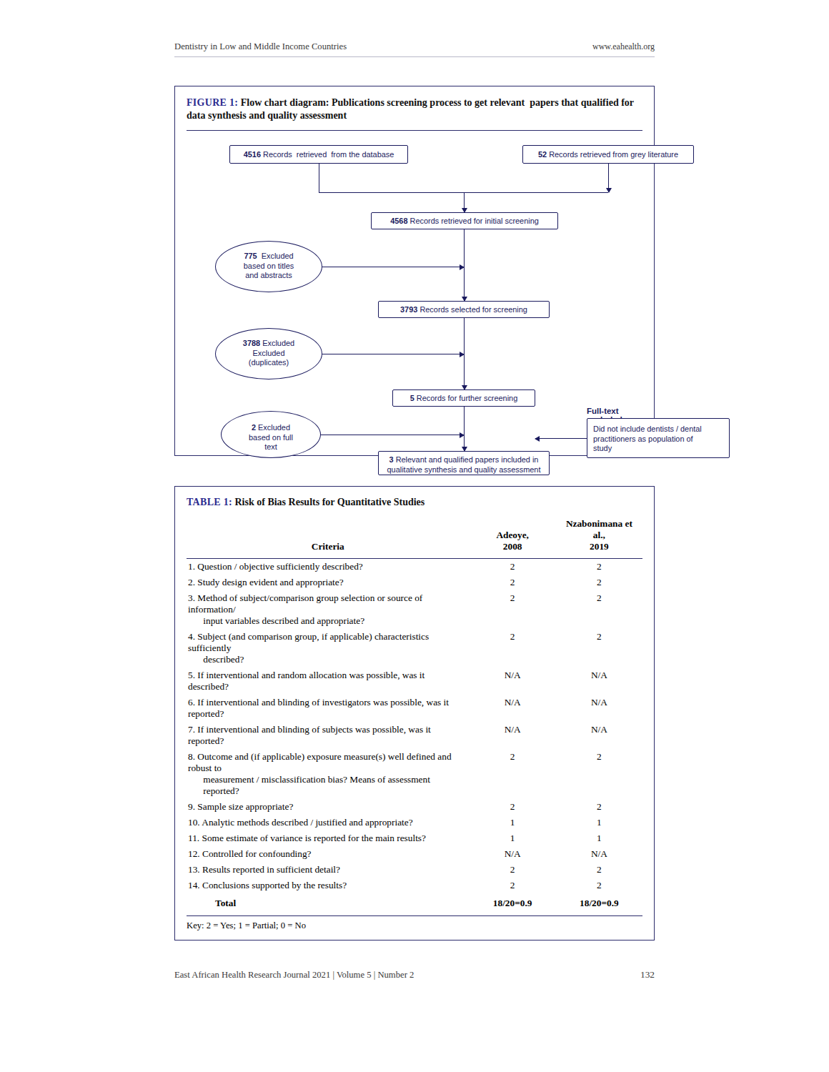Dentistry in Low and Middle Income Countries
www.eahealth.org
FIGURE 1: Flow chart diagram: Publications screening process to get relevant papers that qualified for data synthesis and quality assessment
4516 Records retrieved from the database
52 Records retrieved from grey literature
4568 Records retrieved for initial screening
775 Excluded
based on titles
and abstracts
3793 Records selected for screening
3788 Excluded
Excluded
(duplicates)
5 Records for further screening
2 Excluded
based on full
text
Full-text excluded
Did not include dentists / dental
practitioners as population of
study
3 Relevant and qualified papers included in
qualitative synthesis and quality assessment
TABLE 1: Risk of Bias Results for Quantitative Studies
| Criteria | Adeoye, 2008 | Nzabonimana et al., 2019 |
| --- | --- | --- |
| 1. Question / objective sufficiently described? | 2 | 2 |
| 2. Study design evident and appropriate? | 2 | 2 |
| 3. Method of subject/comparison group selection or source of information/ input variables described and appropriate? | 2 | 2 |
| 4. Subject (and comparison group, if applicable) characteristics sufficiently described? | 2 | 2 |
| 5. If interventional and random allocation was possible, was it described? | N/A | N/A |
| 6. If interventional and blinding of investigators was possible, was it reported? | N/A | N/A |
| 7. If interventional and blinding of subjects was possible, was it reported? | N/A | N/A |
| 8. Outcome and (if applicable) exposure measure(s) well defined and robust to measurement / misclassification bias? Means of assessment reported? | 2 | 2 |
| 9. Sample size appropriate? | 2 | 2 |
| 10. Analytic methods described / justified and appropriate? | 1 | 1 |
| 11. Some estimate of variance is reported for the main results? | 1 | 1 |
| 12. Controlled for confounding? | N/A | N/A |
| 13. Results reported in sufficient detail? | 2 | 2 |
| 14. Conclusions supported by the results? | 2 | 2 |
| Total | 18/20=0.9 | 18/20=0.9 |
Key: 2 = Yes; 1 = Partial; 0 = No
East African Health Research Journal 2021 | Volume 5 | Number 2
132